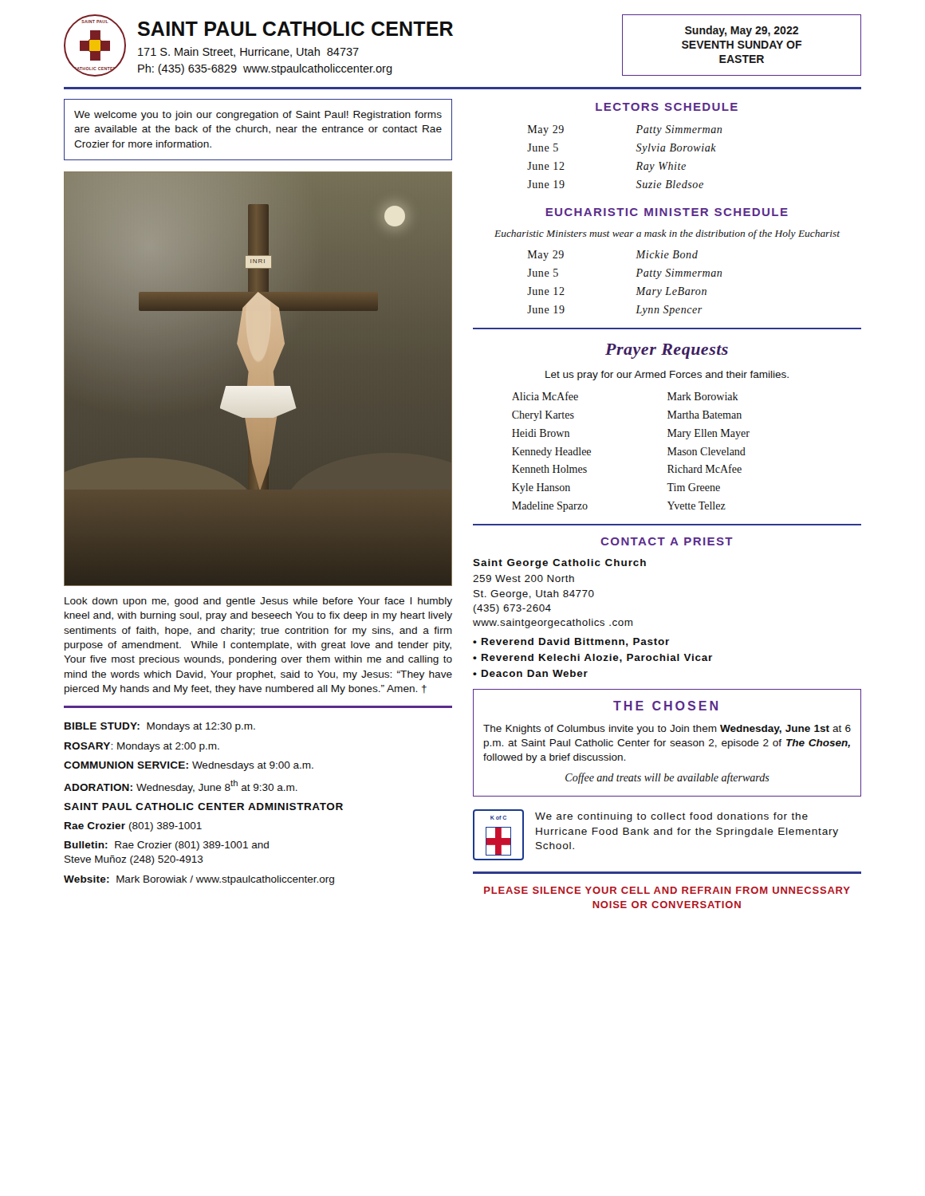SAINT PAUL
CATHOLIC CENTER
SAINT PAUL CATHOLIC CENTER
171 S. Main Street, Hurricane, Utah 84737
Ph: (435) 635-6829 www.stpaulcatholiccenter.org
Sunday, May 29, 2022
SEVENTH SUNDAY OF
EASTER
We welcome you to join our congregation of Saint Paul! Registration forms are available at the back of the church, near the entrance or contact Rae Crozier for more information.
INRI
Look down upon me, good and gentle Jesus while before Your face I humbly kneel and, with burning soul, pray and beseech You to fix deep in my heart lively sentiments of faith, hope, and charity; true contrition for my sins, and a firm purpose of amendment. While I contemplate, with great love and tender pity, Your five most precious wounds, pondering over them within me and calling to mind the words which David, Your prophet, said to You, my Jesus: “They have pierced My hands and My feet, they have numbered all My bones.” Amen. †
BIBLE STUDY: Mondays at 12:30 p.m.
ROSARY: Mondays at 2:00 p.m.
COMMUNION SERVICE: Wednesdays at 9:00 a.m.
ADORATION: Wednesday, June 8th at 9:30 a.m.
SAINT PAUL CATHOLIC CENTER ADMINISTRATOR
Rae Crozier (801) 389-1001
Bulletin: Rae Crozier (801) 389-1001 and
Steve Muñoz (248) 520-4913
Website: Mark Borowiak / www.stpaulcatholiccenter.org
LECTORS SCHEDULE
| May 29 | Patty Simmerman |
| June 5 | Sylvia Borowiak |
| June 12 | Ray White |
| June 19 | Suzie Bledsoe |
EUCHARISTIC MINISTER SCHEDULE
Eucharistic Ministers must wear a mask in the distribution of the Holy Eucharist
| May 29 | Mickie Bond |
| June 5 | Patty Simmerman |
| June 12 | Mary LeBaron |
| June 19 | Lynn Spencer |
Prayer Requests
Let us pray for our Armed Forces and their families.
| Alicia McAfee | Mark Borowiak |
| Cheryl Kartes | Martha Bateman |
| Heidi Brown | Mary Ellen Mayer |
| Kennedy Headlee | Mason Cleveland |
| Kenneth Holmes | Richard McAfee |
| Kyle Hanson | Tim Greene |
| Madeline Sparzo | Yvette Tellez |
CONTACT A PRIEST
Saint George Catholic Church
259 West 200 North
St. George, Utah 84770
(435) 673-2604
www.saintgeorgecatholics .com
Reverend David Bittmenn, Pastor
Reverend Kelechi Alozie, Parochial Vicar
Deacon Dan Weber
THE CHOSEN
The Knights of Columbus invite you to Join them Wednesday, June 1st at 6 p.m. at Saint Paul Catholic Center for season 2, episode 2 of The Chosen, followed by a brief discussion.
Coffee and treats will be available afterwards
We are continuing to collect food donations for the Hurricane Food Bank and for the Springdale Elementary School.
PLEASE SILENCE YOUR CELL AND REFRAIN FROM UNNECSSARY NOISE OR CONVERSATION